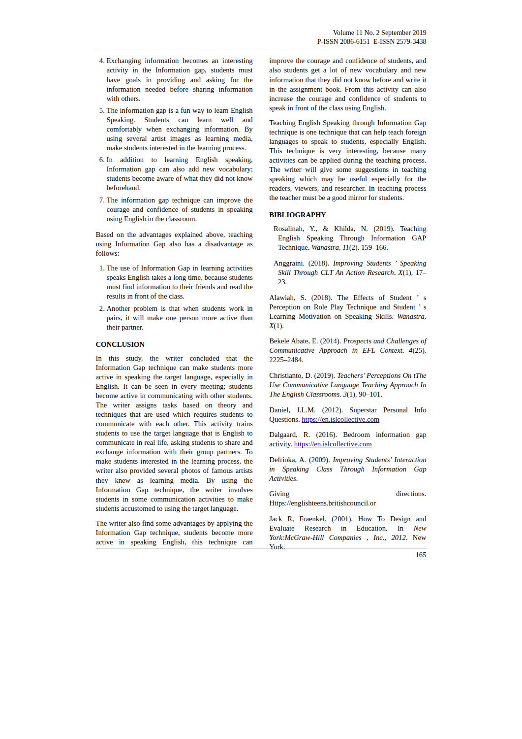Volume 11 No. 2 September 2019
P-ISSN 2086-6151 E-ISSN 2579-3438
Exchanging information becomes an interesting activity in the Information gap, students must have goals in providing and asking for the information needed before sharing information with others.
The information gap is a fun way to learn English Speaking. Students can learn well and comfortably when exchanging information. By using several artist images as learning media, make students interested in the learning process.
In addition to learning English speaking, Information gap can also add new vocabulary; students become aware of what they did not know beforehand.
The information gap technique can improve the courage and confidence of students in speaking using English in the classroom.
Based on the advantages explained above, teaching using Information Gap also has a disadvantage as follows:
The use of Information Gap in learning activities speaks English takes a long time, because students must find information to their friends and read the results in front of the class.
Another problem is that when students work in pairs, it will make one person more active than their partner.
CONCLUSION
In this study, the writer concluded that the Information Gap technique can make students more active in speaking the target language, especially in English. It can be seen in every meeting; students become active in communicating with other students. The writer assigns tasks based on theory and techniques that are used which requires students to communicate with each other. This activity trains students to use the target language that is English to communicate in real life, asking students to share and exchange information with their group partners. To make students interested in the learning process, the writer also provided several photos of famous artists they knew as learning media. By using the Information Gap technique, the writer involves students in some communication activities to make students accustomed to using the target language.
The writer also find some advantages by applying the Information Gap technique, students become more active in speaking English, this technique can improve the courage and confidence of students, and also students get a lot of new vocabulary and new information that they did not know before and write it in the assignment book. From this activity can also increase the courage and confidence of students to speak in front of the class using English.
Teaching English Speaking through Information Gap technique is one technique that can help teach foreign languages to speak to students, especially English. This technique is very interesting, because many activities can be applied during the teaching process. The writer will give some suggestions in teaching speaking which may be useful especially for the readers, viewers, and researcher. In teaching process the teacher must be a good mirror for students.
BIBLIOGRAPHY
Rosalinah, Y., & Khilda, N. (2019). Teaching English Speaking Through Information GAP Technique. Wanastra, 11(2), 159–166.
Anggraini. (2018). Improving Students ’ Speaking Skill Through CLT An Action Research. X(1), 17–23.
Alawiah, S. (2018). The Effects of Student ’ s Perception on Role Play Technique and Student ’ s Learning Motivation on Speaking Skills. Wanastra, X(1).
Bekele Abate, E. (2014). Prospects and Challenges of Communicative Approach in EFL Context. 4(25), 2225–2484.
Christianto, D. (2019). Teachers’ Perceptions On tThe Use Communicative Language Teaching Approach In The English Classrooms. 3(1), 90–101.
Daniel, J.L.M. (2012). Superstar Personal Info Questions. https://en.islcollective.com
Dalgaard, R. (2016). Bedroom information gap activity. https://en.islcollective.com
Defrioka, A. (2009). Improving Students’ Interaction in Speaking Class Through Information Gap Activities.
Giving directions. Https://englishteens.britishcouncil.or
Jack R, Fraenkel. (2001). How To Design and Evaluate Research in Education. In New York:McGraw-Hill Companies , Inc., 2012. New York.
165